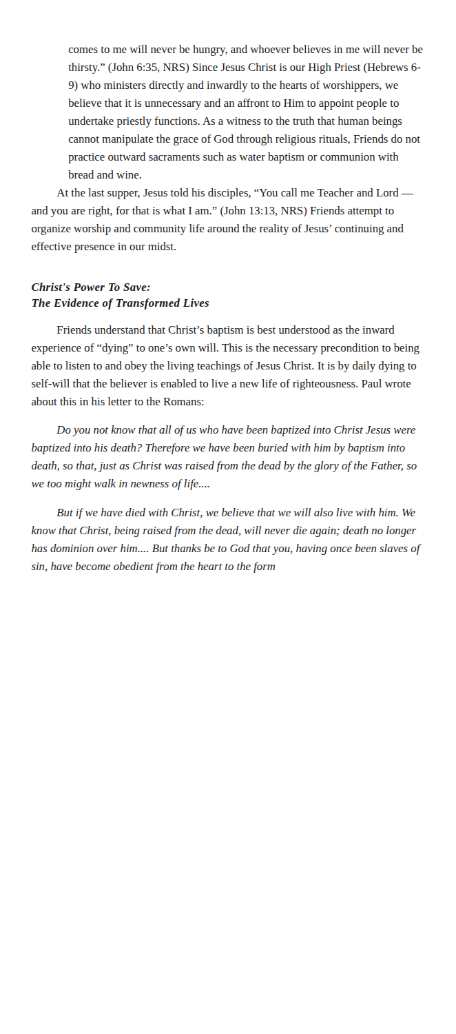comes to me will never be hungry, and whoever believes in me will never be thirsty.” (John 6:35, NRS) Since Jesus Christ is our High Priest (Hebrews 6-9) who ministers directly and inwardly to the hearts of worshippers, we believe that it is unnecessary and an affront to Him to appoint people to undertake priestly functions. As a witness to the truth that human beings cannot manipulate the grace of God through religious rituals, Friends do not practice outward sacraments such as water baptism or communion with bread and wine.
At the last supper, Jesus told his disciples, “You call me Teacher and Lord — and you are right, for that is what I am.” (John 13:13, NRS) Friends attempt to organize worship and community life around the reality of Jesus’ continuing and effective presence in our midst.
Christ's Power To Save:
The Evidence of Transformed Lives
Friends understand that Christ’s baptism is best understood as the inward experience of “dying” to one’s own will. This is the necessary precondition to being able to listen to and obey the living teachings of Jesus Christ. It is by daily dying to self-will that the believer is enabled to live a new life of righteousness. Paul wrote about this in his letter to the Romans:
Do you not know that all of us who have been baptized into Christ Jesus were baptized into his death? Therefore we have been buried with him by baptism into death, so that, just as Christ was raised from the dead by the glory of the Father, so we too might walk in newness of life....
But if we have died with Christ, we believe that we will also live with him. We know that Christ, being raised from the dead, will never die again; death no longer has dominion over him.... But thanks be to God that you, having once been slaves of sin, have become obedient from the heart to the form